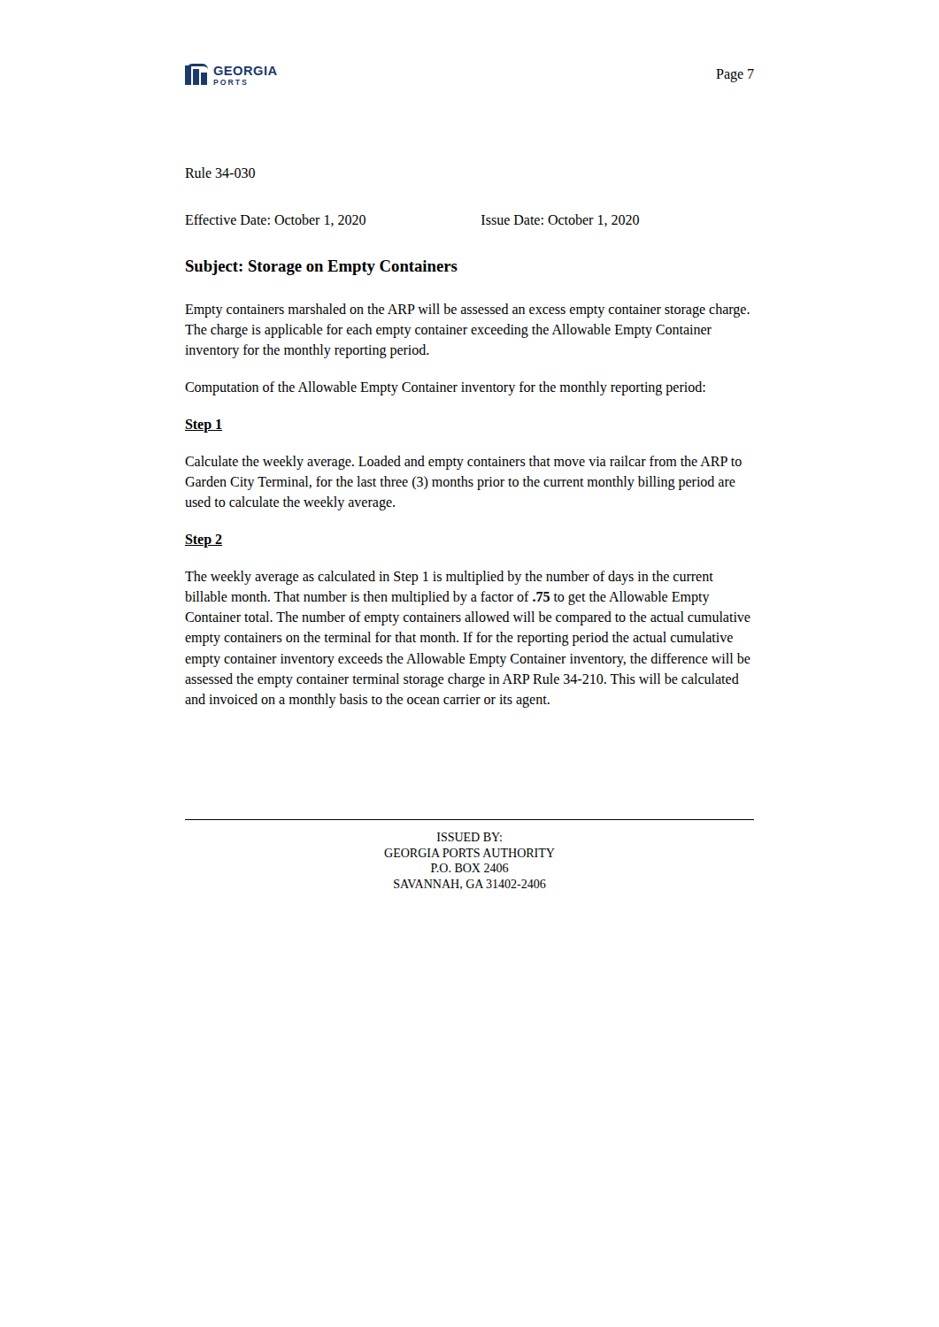GEORGIA PORTS
Page 7
Rule 34-030
Effective Date: October 1, 2020
Issue Date: October 1, 2020
Subject: Storage on Empty Containers
Empty containers marshaled on the ARP will be assessed an excess empty container storage charge. The charge is applicable for each empty container exceeding the Allowable Empty Container inventory for the monthly reporting period.
Computation of the Allowable Empty Container inventory for the monthly reporting period:
Step 1
Calculate the weekly average. Loaded and empty containers that move via railcar from the ARP to Garden City Terminal, for the last three (3) months prior to the current monthly billing period are used to calculate the weekly average.
Step 2
The weekly average as calculated in Step 1 is multiplied by the number of days in the current billable month. That number is then multiplied by a factor of .75 to get the Allowable Empty Container total. The number of empty containers allowed will be compared to the actual cumulative empty containers on the terminal for that month. If for the reporting period the actual cumulative empty container inventory exceeds the Allowable Empty Container inventory, the difference will be assessed the empty container terminal storage charge in ARP Rule 34-210. This will be calculated and invoiced on a monthly basis to the ocean carrier or its agent.
ISSUED BY:
GEORGIA PORTS AUTHORITY
P.O. BOX 2406
SAVANNAH, GA 31402-2406